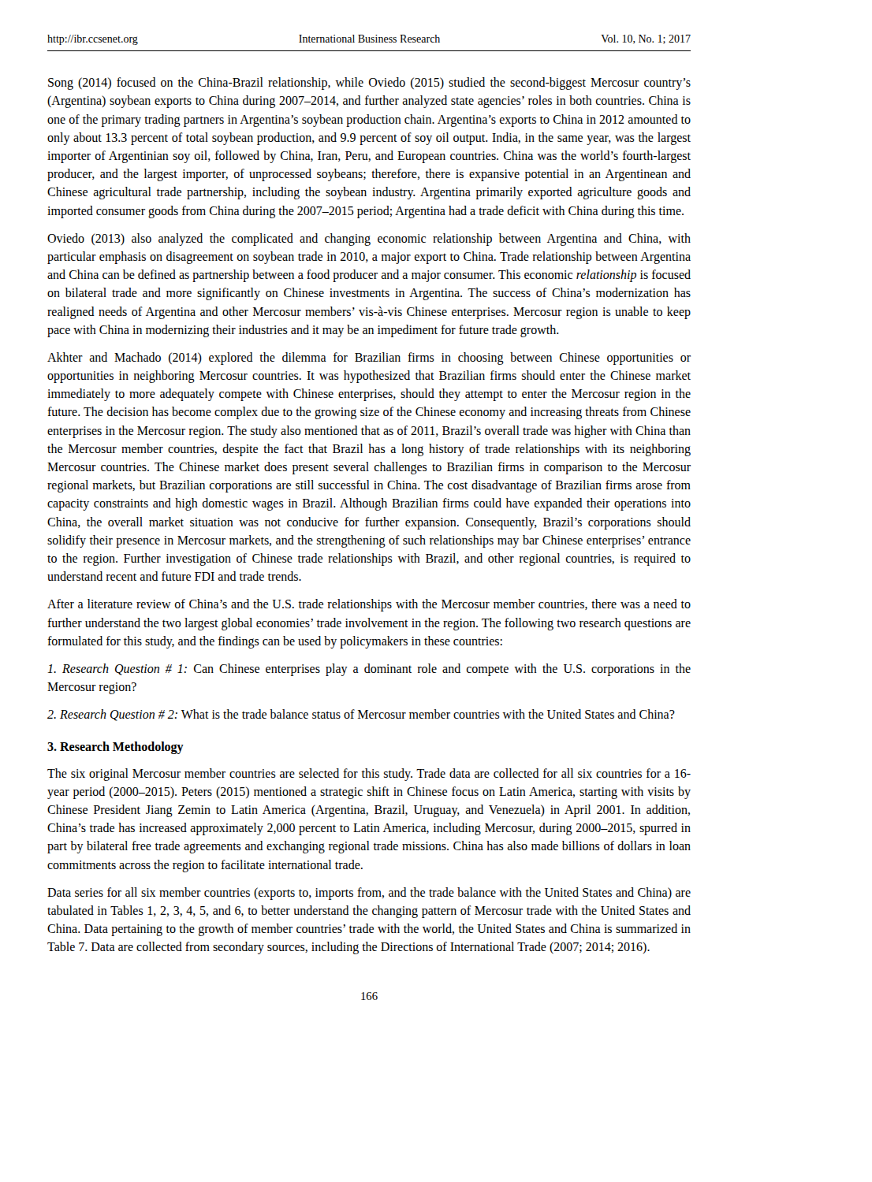http://ibr.ccsenet.org International Business Research Vol. 10, No. 1; 2017
Song (2014) focused on the China-Brazil relationship, while Oviedo (2015) studied the second-biggest Mercosur country’s (Argentina) soybean exports to China during 2007–2014, and further analyzed state agencies’ roles in both countries. China is one of the primary trading partners in Argentina’s soybean production chain. Argentina’s exports to China in 2012 amounted to only about 13.3 percent of total soybean production, and 9.9 percent of soy oil output. India, in the same year, was the largest importer of Argentinian soy oil, followed by China, Iran, Peru, and European countries. China was the world’s fourth-largest producer, and the largest importer, of unprocessed soybeans; therefore, there is expansive potential in an Argentinean and Chinese agricultural trade partnership, including the soybean industry. Argentina primarily exported agriculture goods and imported consumer goods from China during the 2007–2015 period; Argentina had a trade deficit with China during this time.
Oviedo (2013) also analyzed the complicated and changing economic relationship between Argentina and China, with particular emphasis on disagreement on soybean trade in 2010, a major export to China. Trade relationship between Argentina and China can be defined as partnership between a food producer and a major consumer. This economic relationship is focused on bilateral trade and more significantly on Chinese investments in Argentina. The success of China’s modernization has realigned needs of Argentina and other Mercosur members’ vis-à-vis Chinese enterprises. Mercosur region is unable to keep pace with China in modernizing their industries and it may be an impediment for future trade growth.
Akhter and Machado (2014) explored the dilemma for Brazilian firms in choosing between Chinese opportunities or opportunities in neighboring Mercosur countries. It was hypothesized that Brazilian firms should enter the Chinese market immediately to more adequately compete with Chinese enterprises, should they attempt to enter the Mercosur region in the future. The decision has become complex due to the growing size of the Chinese economy and increasing threats from Chinese enterprises in the Mercosur region. The study also mentioned that as of 2011, Brazil’s overall trade was higher with China than the Mercosur member countries, despite the fact that Brazil has a long history of trade relationships with its neighboring Mercosur countries. The Chinese market does present several challenges to Brazilian firms in comparison to the Mercosur regional markets, but Brazilian corporations are still successful in China. The cost disadvantage of Brazilian firms arose from capacity constraints and high domestic wages in Brazil. Although Brazilian firms could have expanded their operations into China, the overall market situation was not conducive for further expansion. Consequently, Brazil’s corporations should solidify their presence in Mercosur markets, and the strengthening of such relationships may bar Chinese enterprises’ entrance to the region. Further investigation of Chinese trade relationships with Brazil, and other regional countries, is required to understand recent and future FDI and trade trends.
After a literature review of China’s and the U.S. trade relationships with the Mercosur member countries, there was a need to further understand the two largest global economies’ trade involvement in the region. The following two research questions are formulated for this study, and the findings can be used by policymakers in these countries:
1. Research Question # 1: Can Chinese enterprises play a dominant role and compete with the U.S. corporations in the Mercosur region?
2. Research Question # 2: What is the trade balance status of Mercosur member countries with the United States and China?
3. Research Methodology
The six original Mercosur member countries are selected for this study. Trade data are collected for all six countries for a 16-year period (2000–2015). Peters (2015) mentioned a strategic shift in Chinese focus on Latin America, starting with visits by Chinese President Jiang Zemin to Latin America (Argentina, Brazil, Uruguay, and Venezuela) in April 2001. In addition, China’s trade has increased approximately 2,000 percent to Latin America, including Mercosur, during 2000–2015, spurred in part by bilateral free trade agreements and exchanging regional trade missions. China has also made billions of dollars in loan commitments across the region to facilitate international trade.
Data series for all six member countries (exports to, imports from, and the trade balance with the United States and China) are tabulated in Tables 1, 2, 3, 4, 5, and 6, to better understand the changing pattern of Mercosur trade with the United States and China. Data pertaining to the growth of member countries’ trade with the world, the United States and China is summarized in Table 7. Data are collected from secondary sources, including the Directions of International Trade (2007; 2014; 2016).
166